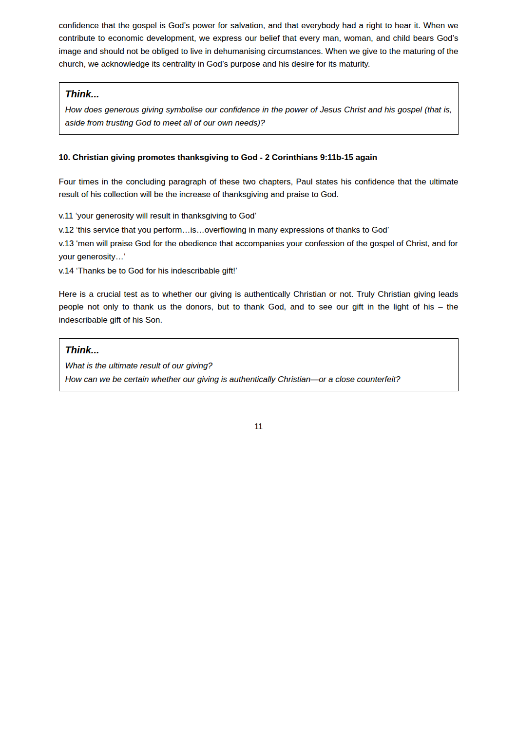confidence that the gospel is God’s power for salvation, and that everybody had a right to hear it. When we contribute to economic development, we express our belief that every man, woman, and child bears God’s image and should not be obliged to live in dehumanising circumstances. When we give to the maturing of the church, we acknowledge its centrality in God’s purpose and his desire for its maturity.
Think...
How does generous giving symbolise our confidence in the power of Jesus Christ and his gospel (that is, aside from trusting God to meet all of our own needs)?
10. Christian giving promotes thanksgiving to God - 2 Corinthians 9:11b-15 again
Four times in the concluding paragraph of these two chapters, Paul states his confidence that the ultimate result of his collection will be the increase of thanksgiving and praise to God.
v.11 ‘your generosity will result in thanksgiving to God’
v.12 ‘this service that you perform…is…overflowing in many expressions of thanks to God’
v.13 ‘men will praise God for the obedience that accompanies your confession of the gospel of Christ, and for your generosity…’
v.14 ‘Thanks be to God for his indescribable gift!’
Here is a crucial test as to whether our giving is authentically Christian or not. Truly Christian giving leads people not only to thank us the donors, but to thank God, and to see our gift in the light of his – the indescribable gift of his Son.
Think...
What is the ultimate result of our giving?
How can we be certain whether our giving is authentically Christian—or a close counterfeit?
11